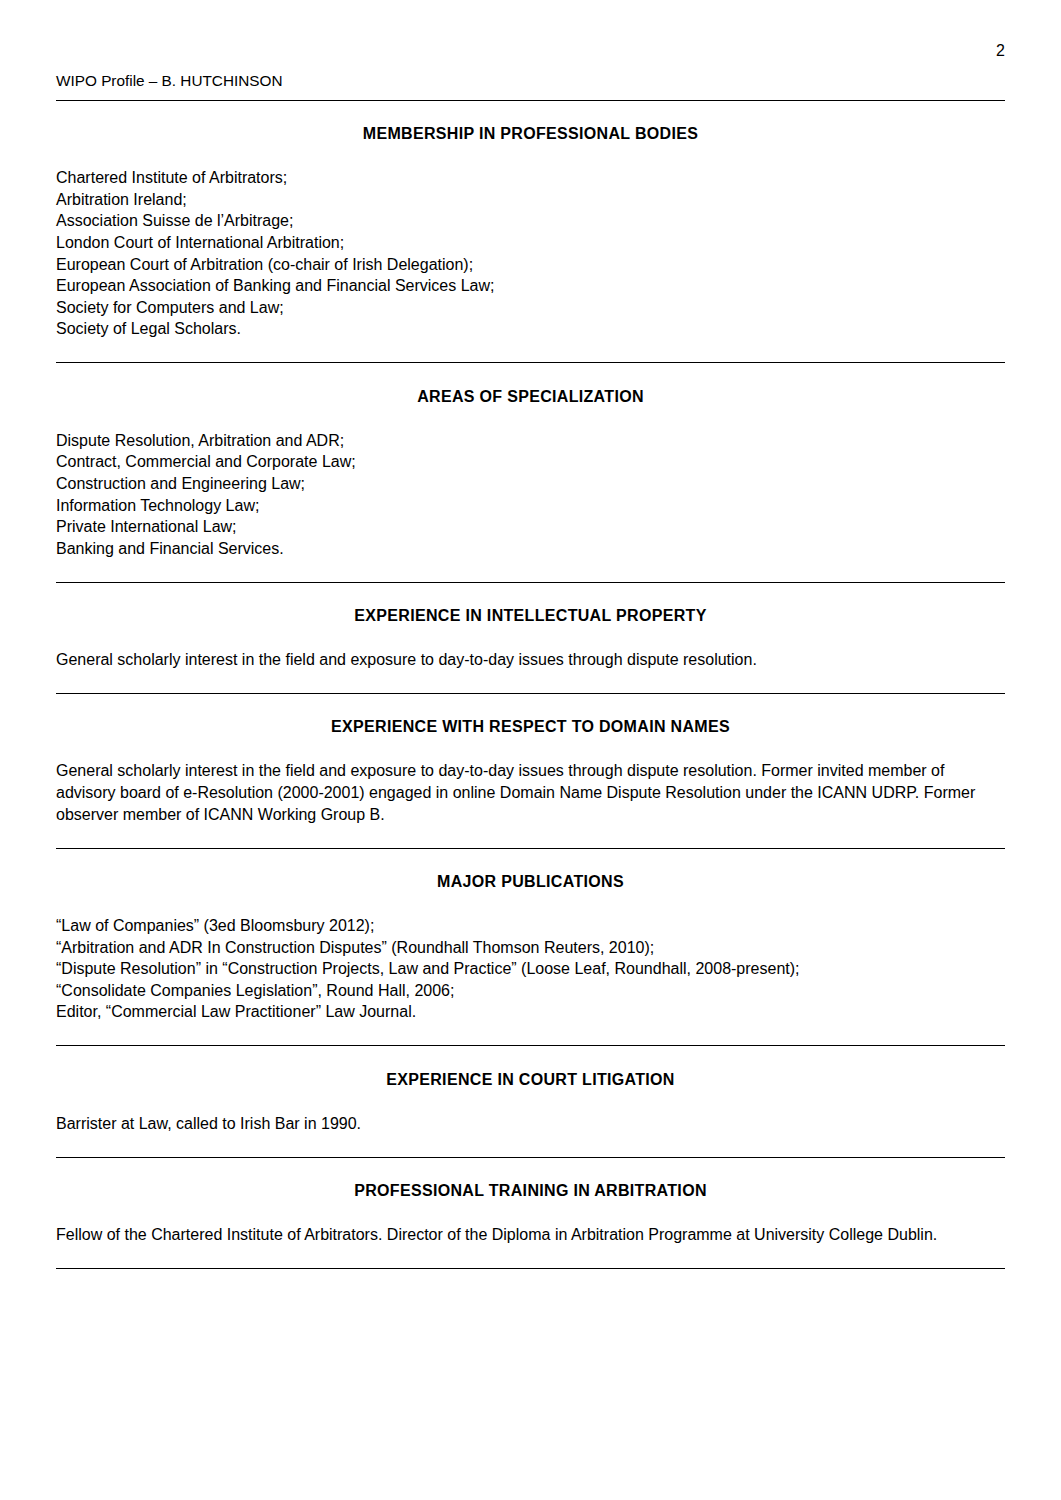2
WIPO Profile – B. HUTCHINSON
Membership in Professional Bodies
Chartered Institute of Arbitrators; Arbitration Ireland; Association Suisse de l’Arbitrage; London Court of International Arbitration; European Court of Arbitration (co-chair of Irish Delegation); European Association of Banking and Financial Services Law; Society for Computers and Law; Society of Legal Scholars.
Areas of Specialization
Dispute Resolution, Arbitration and ADR; Contract, Commercial and Corporate Law; Construction and Engineering Law; Information Technology Law; Private International Law; Banking and Financial Services.
Experience in Intellectual Property
General scholarly interest in the field and exposure to day-to-day issues through dispute resolution.
Experience with Respect to Domain Names
General scholarly interest in the field and exposure to day-to-day issues through dispute resolution. Former invited member of advisory board of e-Resolution (2000-2001) engaged in online Domain Name Dispute Resolution under the ICANN UDRP. Former observer member of ICANN Working Group B.
Major Publications
“Law of Companies” (3ed Bloomsbury 2012); “Arbitration and ADR In Construction Disputes” (Roundhall Thomson Reuters, 2010); “Dispute Resolution” in “Construction Projects, Law and Practice” (Loose Leaf, Roundhall, 2008-present); “Consolidate Companies Legislation”, Round Hall, 2006; Editor, “Commercial Law Practitioner” Law Journal.
Experience in Court Litigation
Barrister at Law, called to Irish Bar in 1990.
Professional Training in Arbitration
Fellow of the Chartered Institute of Arbitrators. Director of the Diploma in Arbitration Programme at University College Dublin.